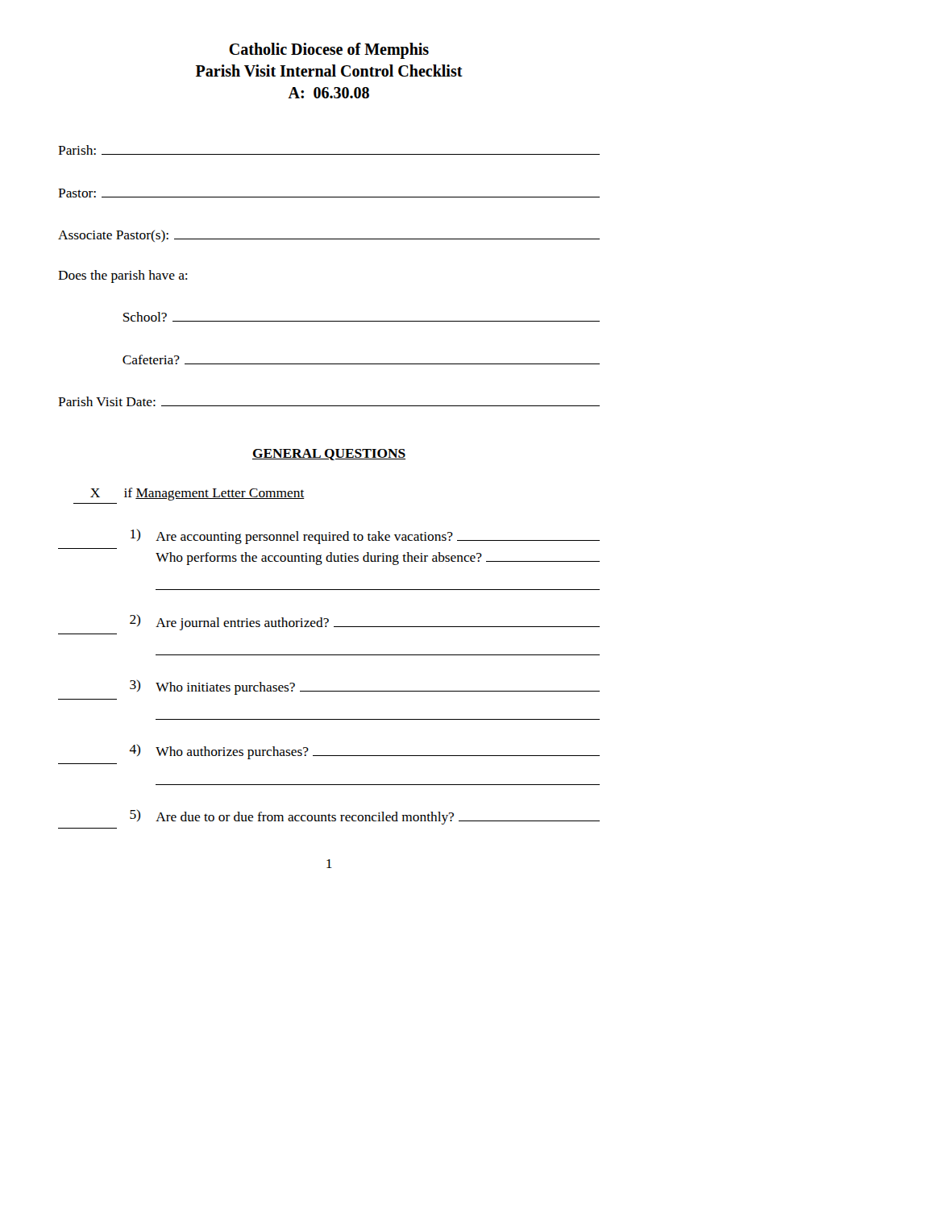Catholic Diocese of Memphis
Parish Visit Internal Control Checklist
A: 06.30.08
Parish:
Pastor:
Associate Pastor(s):
Does the parish have a:
School?
Cafeteria?
Parish Visit Date:
GENERAL QUESTIONS
X if Management Letter Comment
1)
Are accounting personnel required to take vacations?
Who performs the accounting duties during their absence?
2)
Are journal entries authorized?
3)
Who initiates purchases?
4)
Who authorizes purchases?
5)
Are due to or due from accounts reconciled monthly?
1